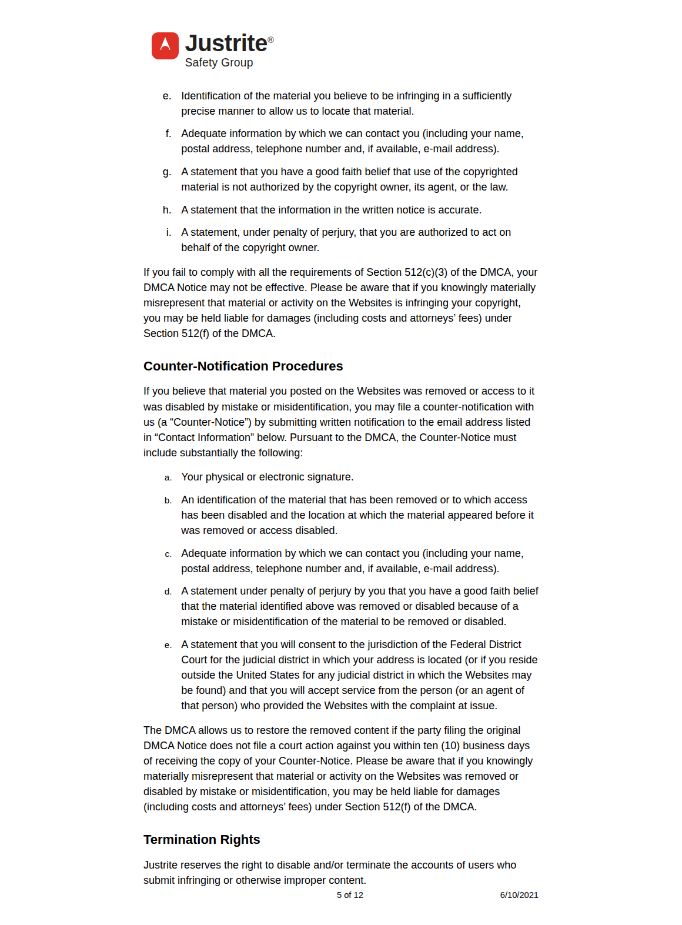Justrite®
Safety Group
Identification of the material you believe to be infringing in a sufficiently precise manner to allow us to locate that material.
Adequate information by which we can contact you (including your name, postal address, telephone number and, if available, e-mail address).
A statement that you have a good faith belief that use of the copyrighted material is not authorized by the copyright owner, its agent, or the law.
A statement that the information in the written notice is accurate.
A statement, under penalty of perjury, that you are authorized to act on behalf of the copyright owner.
If you fail to comply with all the requirements of Section 512(c)(3) of the DMCA, your DMCA Notice may not be effective. Please be aware that if you knowingly materially misrepresent that material or activity on the Websites is infringing your copyright, you may be held liable for damages (including costs and attorneys’ fees) under Section 512(f) of the DMCA.
Counter-Notification Procedures
If you believe that material you posted on the Websites was removed or access to it was disabled by mistake or misidentification, you may file a counter-notification with us (a “Counter-Notice”) by submitting written notification to the email address listed in “Contact Information” below. Pursuant to the DMCA, the Counter-Notice must include substantially the following:
Your physical or electronic signature.
An identification of the material that has been removed or to which access has been disabled and the location at which the material appeared before it was removed or access disabled.
Adequate information by which we can contact you (including your name, postal address, telephone number and, if available, e-mail address).
A statement under penalty of perjury by you that you have a good faith belief that the material identified above was removed or disabled because of a mistake or misidentification of the material to be removed or disabled.
A statement that you will consent to the jurisdiction of the Federal District Court for the judicial district in which your address is located (or if you reside outside the United States for any judicial district in which the Websites may be found) and that you will accept service from the person (or an agent of that person) who provided the Websites with the complaint at issue.
The DMCA allows us to restore the removed content if the party filing the original DMCA Notice does not file a court action against you within ten (10) business days of receiving the copy of your Counter-Notice. Please be aware that if you knowingly materially misrepresent that material or activity on the Websites was removed or disabled by mistake or misidentification, you may be held liable for damages (including costs and attorneys’ fees) under Section 512(f) of the DMCA.
Termination Rights
Justrite reserves the right to disable and/or terminate the accounts of users who submit infringing or otherwise improper content.
5 of 12
6/10/2021